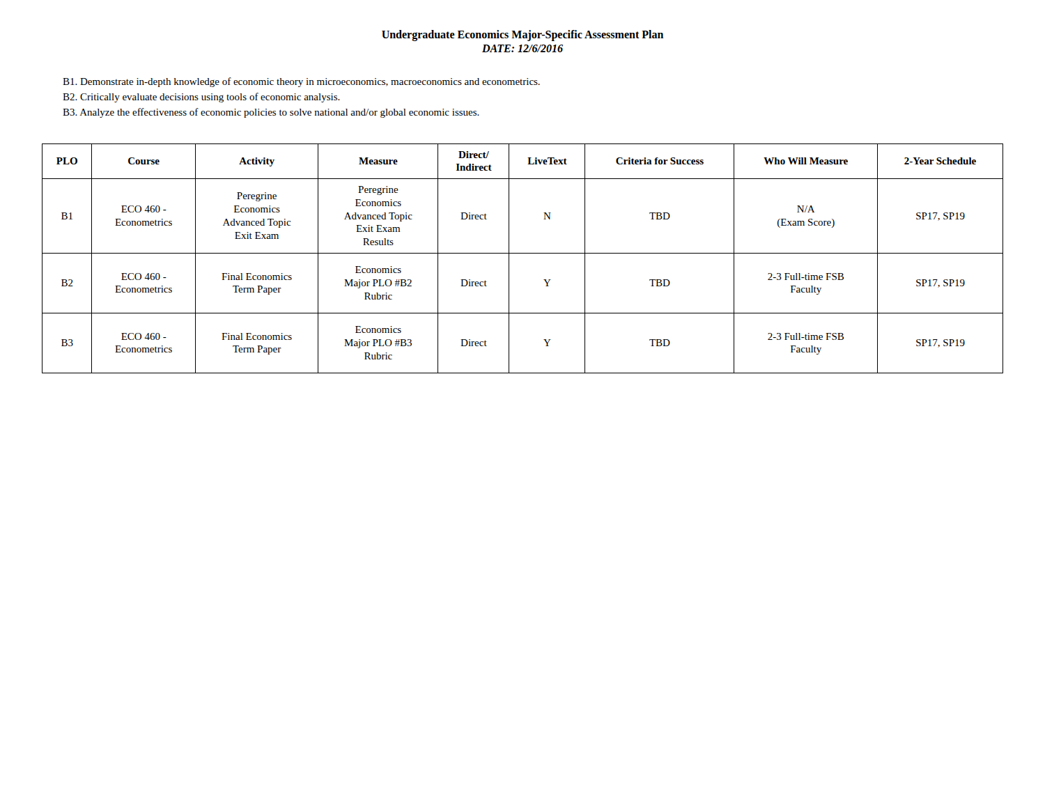Undergraduate Economics Major-Specific Assessment Plan
DATE: 12/6/2016
B1. Demonstrate in-depth knowledge of economic theory in microeconomics, macroeconomics and econometrics.
B2. Critically evaluate decisions using tools of economic analysis.
B3. Analyze the effectiveness of economic policies to solve national and/or global economic issues.
| PLO | Course | Activity | Measure | Direct/ Indirect | LiveText | Criteria for Success | Who Will Measure | 2-Year Schedule |
| --- | --- | --- | --- | --- | --- | --- | --- | --- |
| B1 | ECO 460 - Econometrics | Peregrine Economics Advanced Topic Exit Exam | Peregrine Economics Advanced Topic Exit Exam Results | Direct | N | TBD | N/A (Exam Score) | SP17, SP19 |
| B2 | ECO 460 - Econometrics | Final Economics Term Paper | Economics Major PLO #B2 Rubric | Direct | Y | TBD | 2-3 Full-time FSB Faculty | SP17, SP19 |
| B3 | ECO 460 - Econometrics | Final Economics Term Paper | Economics Major PLO #B3 Rubric | Direct | Y | TBD | 2-3 Full-time FSB Faculty | SP17, SP19 |